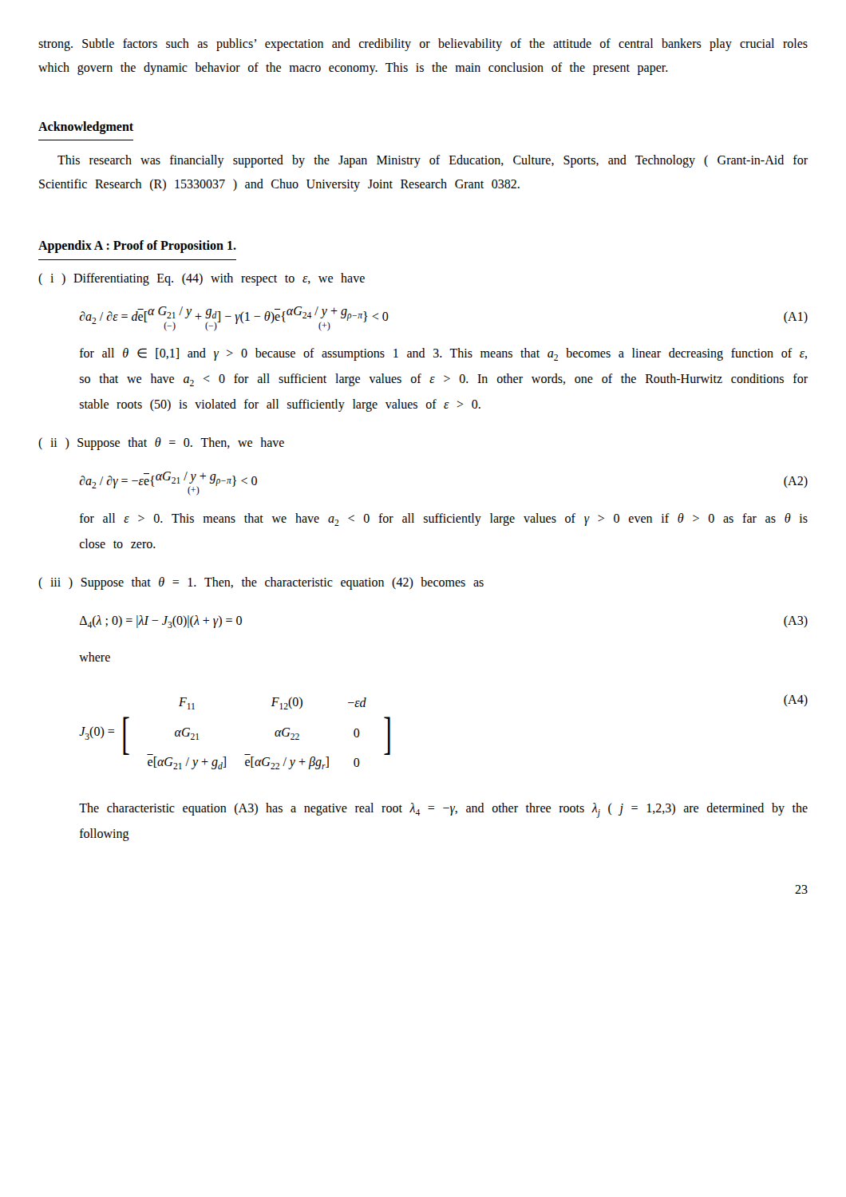strong. Subtle factors such as publics’ expectation and credibility or believability of the attitude of central bankers play crucial roles which govern the dynamic behavior of the macro economy. This is the main conclusion of the present paper.
Acknowledgment
This research was financially supported by the Japan Ministry of Education, Culture, Sports, and Technology ( Grant-in-Aid for Scientific Research (R) 15330037 ) and Chuo University Joint Research Grant 0382.
Appendix A : Proof of Proposition 1.
( i ) Differentiating Eq. (44) with respect to ε, we have
∂a2 / ∂ε = de[α G21 / y(−) + gd(−)] − γ(1 − θ)e{αG24 / y + gρ−π(+)} < 0 (A1)
for all θ ∈ [0,1] and γ > 0 because of assumptions 1 and 3. This means that a2 becomes a linear decreasing function of ε, so that we have a2 < 0 for all sufficient large values of ε > 0. In other words, one of the Routh-Hurwitz conditions for stable roots (50) is violated for all sufficiently large values of ε > 0.
( ii ) Suppose that θ = 0. Then, we have
∂a2 / ∂γ = −εe{αG21 / y + gρ−π(+)} < 0 (A2)
for all ε > 0. This means that we have a2 < 0 for all sufficiently large values of γ > 0 even if θ > 0 as far as θ is close to zero.
( iii ) Suppose that θ = 1. Then, the characteristic equation (42) becomes as
Δ4(λ ; 0) = |λI − J3(0)|(λ + γ) = 0 (A3)
where
J3(0) = [
| F 11 | F 12 (0) | − εd |
| αG 21 | αG 22 | 0 |
| e [ αG 21 / y + g d ] | e [ αG 22 / y + βg r ] | 0 |
] (A4)
The characteristic equation (A3) has a negative real root λ4 = −γ, and other three roots λj ( j = 1,2,3) are determined by the following
23